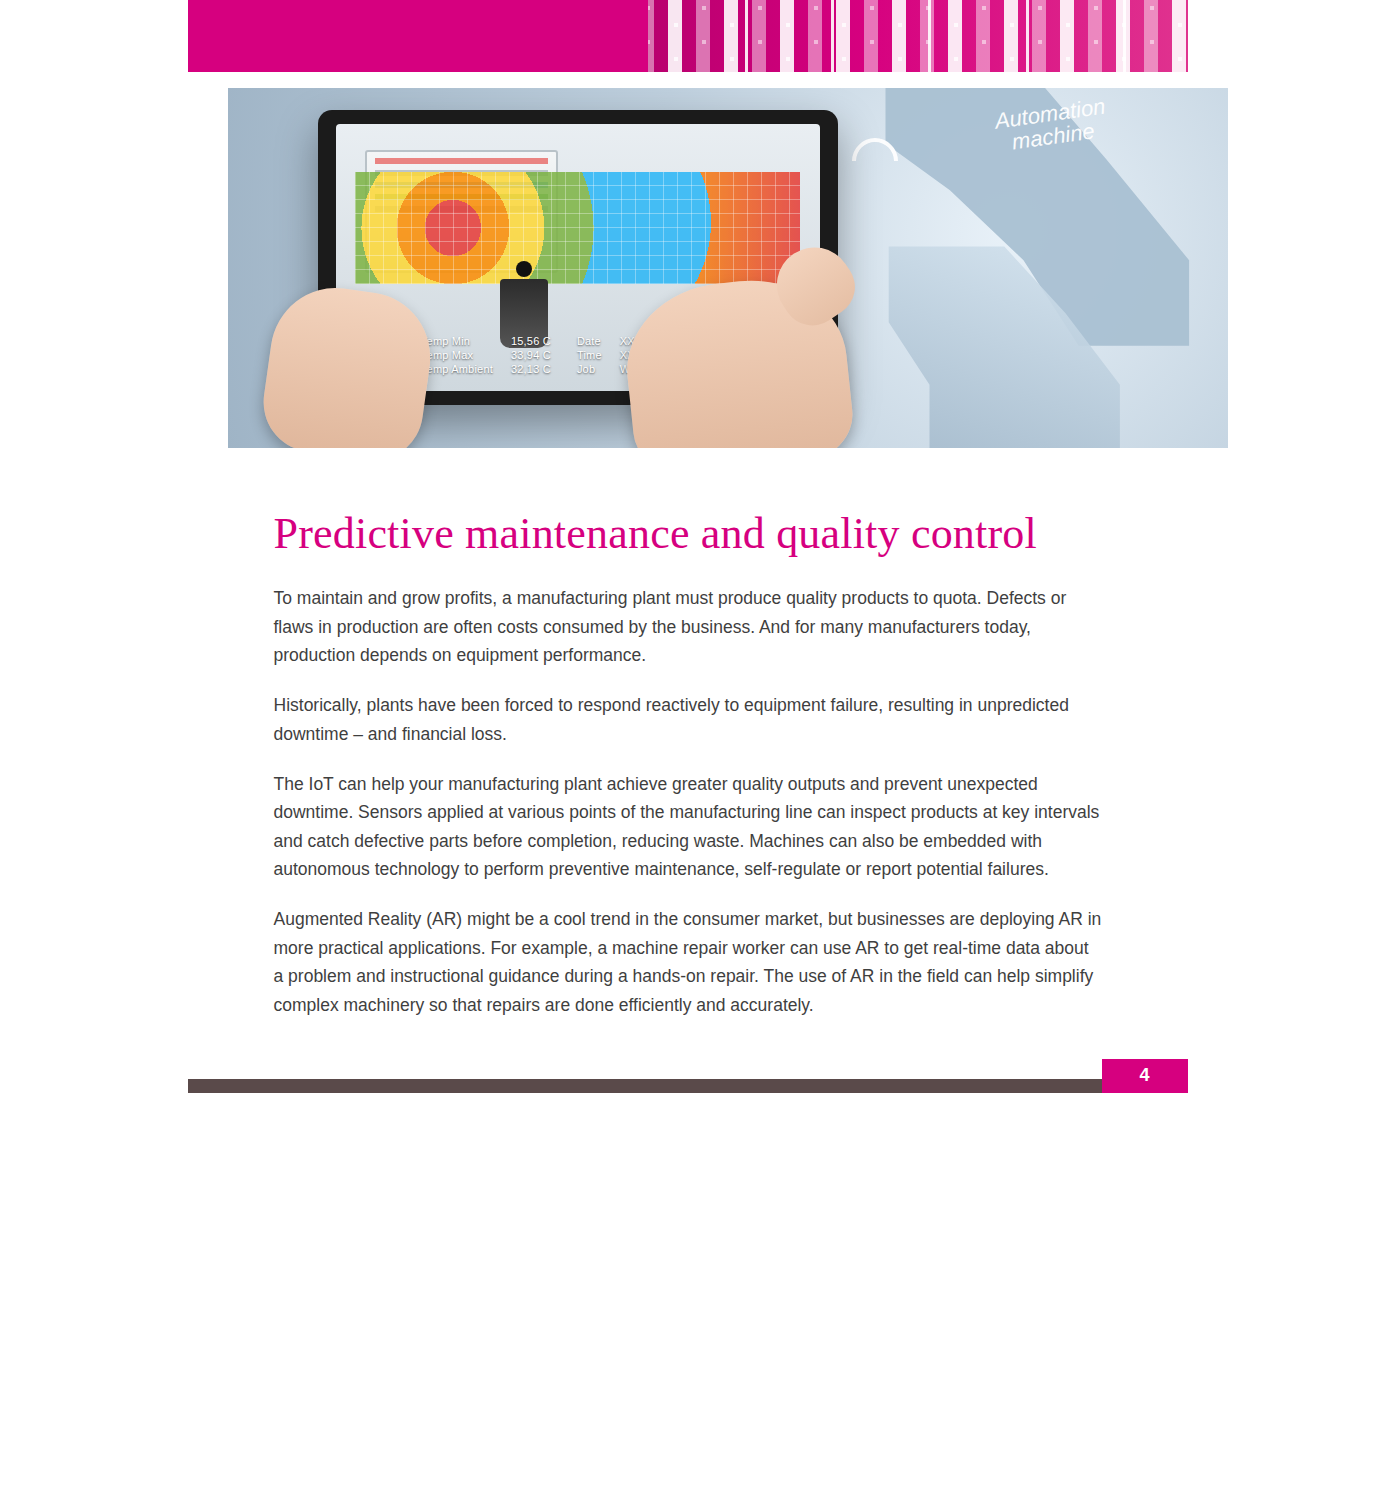Automation
machine
((•))
Temp Min 15,56 C Temp Max 33,94 C Temp Ambient 32,13 C
Date XX-XX-XXXX Time XX:XX Job WW25D76
Predictive maintenance and quality control
To maintain and grow profits, a manufacturing plant must produce quality products to quota. Defects or flaws in production are often costs consumed by the business. And for many manufacturers today, production depends on equipment performance.
Historically, plants have been forced to respond reactively to equipment failure, resulting in unpredicted downtime – and financial loss.
The IoT can help your manufacturing plant achieve greater quality outputs and prevent unexpected downtime. Sensors applied at various points of the manufacturing line can inspect products at key intervals and catch defective parts before completion, reducing waste. Machines can also be embedded with autonomous technology to perform preventive maintenance, self-regulate or report potential failures.
Augmented Reality (AR) might be a cool trend in the consumer market, but businesses are deploying AR in more practical applications. For example, a machine repair worker can use AR to get real-time data about a problem and instructional guidance during a hands-on repair. The use of AR in the field can help simplify complex machinery so that repairs are done efficiently and accurately.
4